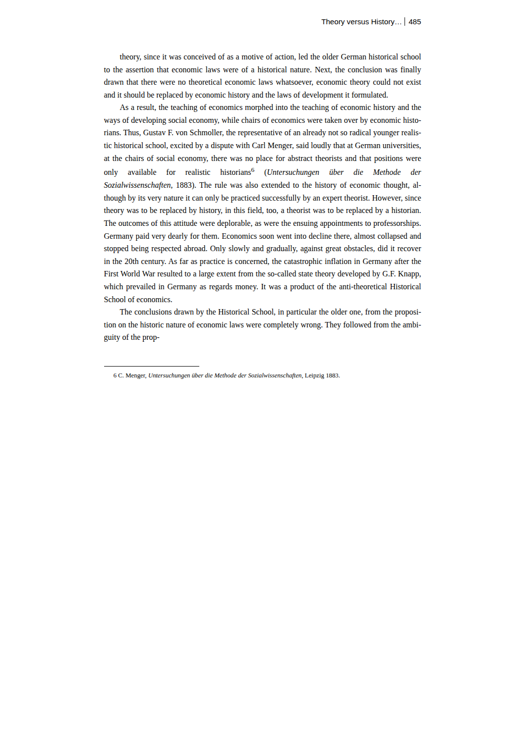Theory versus History…485
theory, since it was conceived of as a motive of action, led the older German historical school to the assertion that economic laws were of a historical nature. Next, the conclusion was finally drawn that there were no theoretical economic laws whatsoever, economic theory could not exist and it should be replaced by economic history and the laws of development it formulated.
As a result, the teaching of economics morphed into the teaching of economic history and the ways of developing social economy, while chairs of economics were taken over by economic historians. Thus, Gustav F. von Schmoller, the representative of an already not so radical younger realistic historical school, excited by a dispute with Carl Menger, said loudly that at German universities, at the chairs of social economy, there was no place for abstract theorists and that positions were only available for realistic historians6 (Untersuchungen über die Methode der Sozialwissenschaften, 1883). The rule was also extended to the history of economic thought, although by its very nature it can only be practiced successfully by an expert theorist. However, since theory was to be replaced by history, in this field, too, a theorist was to be replaced by a historian. The outcomes of this attitude were deplorable, as were the ensuing appointments to professorships. Germany paid very dearly for them. Economics soon went into decline there, almost collapsed and stopped being respected abroad. Only slowly and gradually, against great obstacles, did it recover in the 20th century. As far as practice is concerned, the catastrophic inflation in Germany after the First World War resulted to a large extent from the so-called state theory developed by G.F. Knapp, which prevailed in Germany as regards money. It was a product of the anti-theoretical Historical School of economics.
The conclusions drawn by the Historical School, in particular the older one, from the proposition on the historic nature of economic laws were completely wrong. They followed from the ambiguity of the prop-
6 C. Menger, Untersuchungen über die Methode der Sozialwissenschaften, Leipzig 1883.